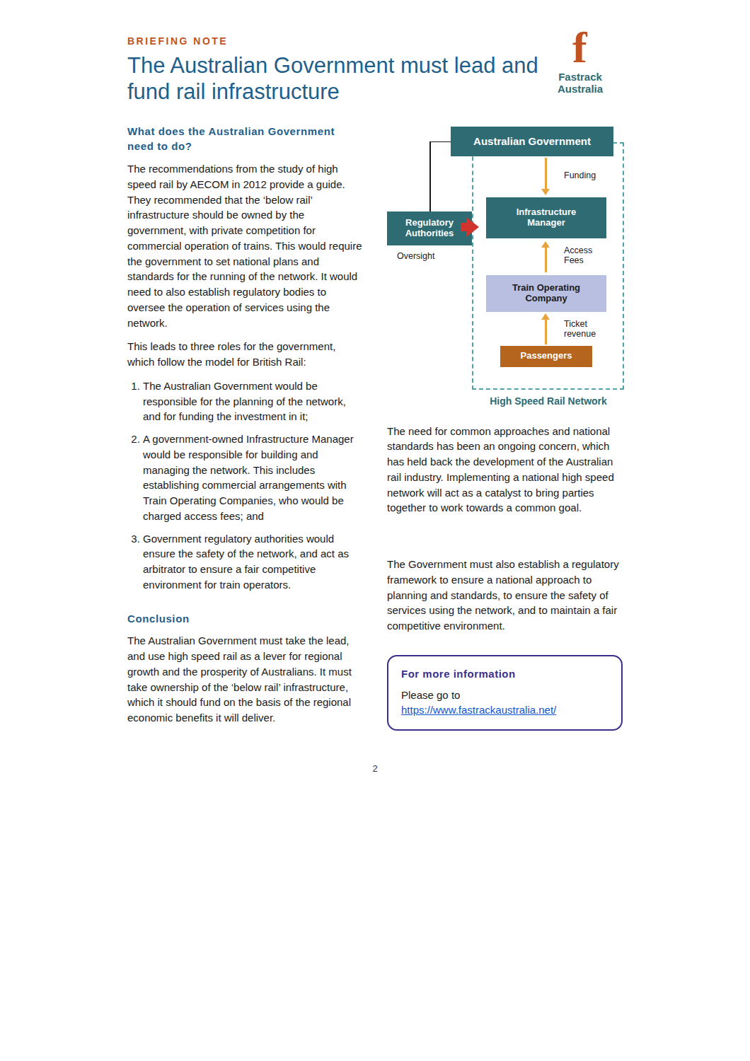f 
Fastrack
Australia
Briefing Note
The Australian Government must lead and fund rail infrastructure
What does the Australian Government need to do?
The recommendations from the study of high speed rail by AECOM in 2012 provide a guide. They recommended that the ‘below rail’ infrastructure should be owned by the government, with private competition for commercial operation of trains. This would require the government to set national plans and standards for the running of the network. It would need to also establish regulatory bodies to oversee the operation of services using the network.
This leads to three roles for the government, which follow the model for British Rail:
The Australian Government would be responsible for the planning of the network, and for funding the investment in it;
A government-owned Infrastructure Manager would be responsible for building and managing the network. This includes establishing commercial arrangements with Train Operating Companies, who would be charged access fees; and
Government regulatory authorities would ensure the safety of the network, and act as arbitrator to ensure a fair competitive environment for train operators.
Conclusion
The Australian Government must take the lead, and use high speed rail as a lever for regional growth and the prosperity of Australians. It must take ownership of the ‘below rail’ infrastructure, which it should fund on the basis of the regional economic benefits it will deliver.
Australian Government
Infrastructure
Manager
Regulatory
Authorities
Train Operating
Company
Passengers
High Speed Rail Network
Funding
Access
Fees
Ticket
revenue
Oversight
The need for common approaches and national standards has been an ongoing concern, which has held back the development of the Australian rail industry. Implementing a national high speed network will act as a catalyst to bring parties together to work towards a common goal.
The Government must also establish a regulatory framework to ensure a national approach to planning and standards, to ensure the safety of services using the network, and to maintain a fair competitive environment.
For more information
Please go to https://www.fastrackaustralia.net/
2